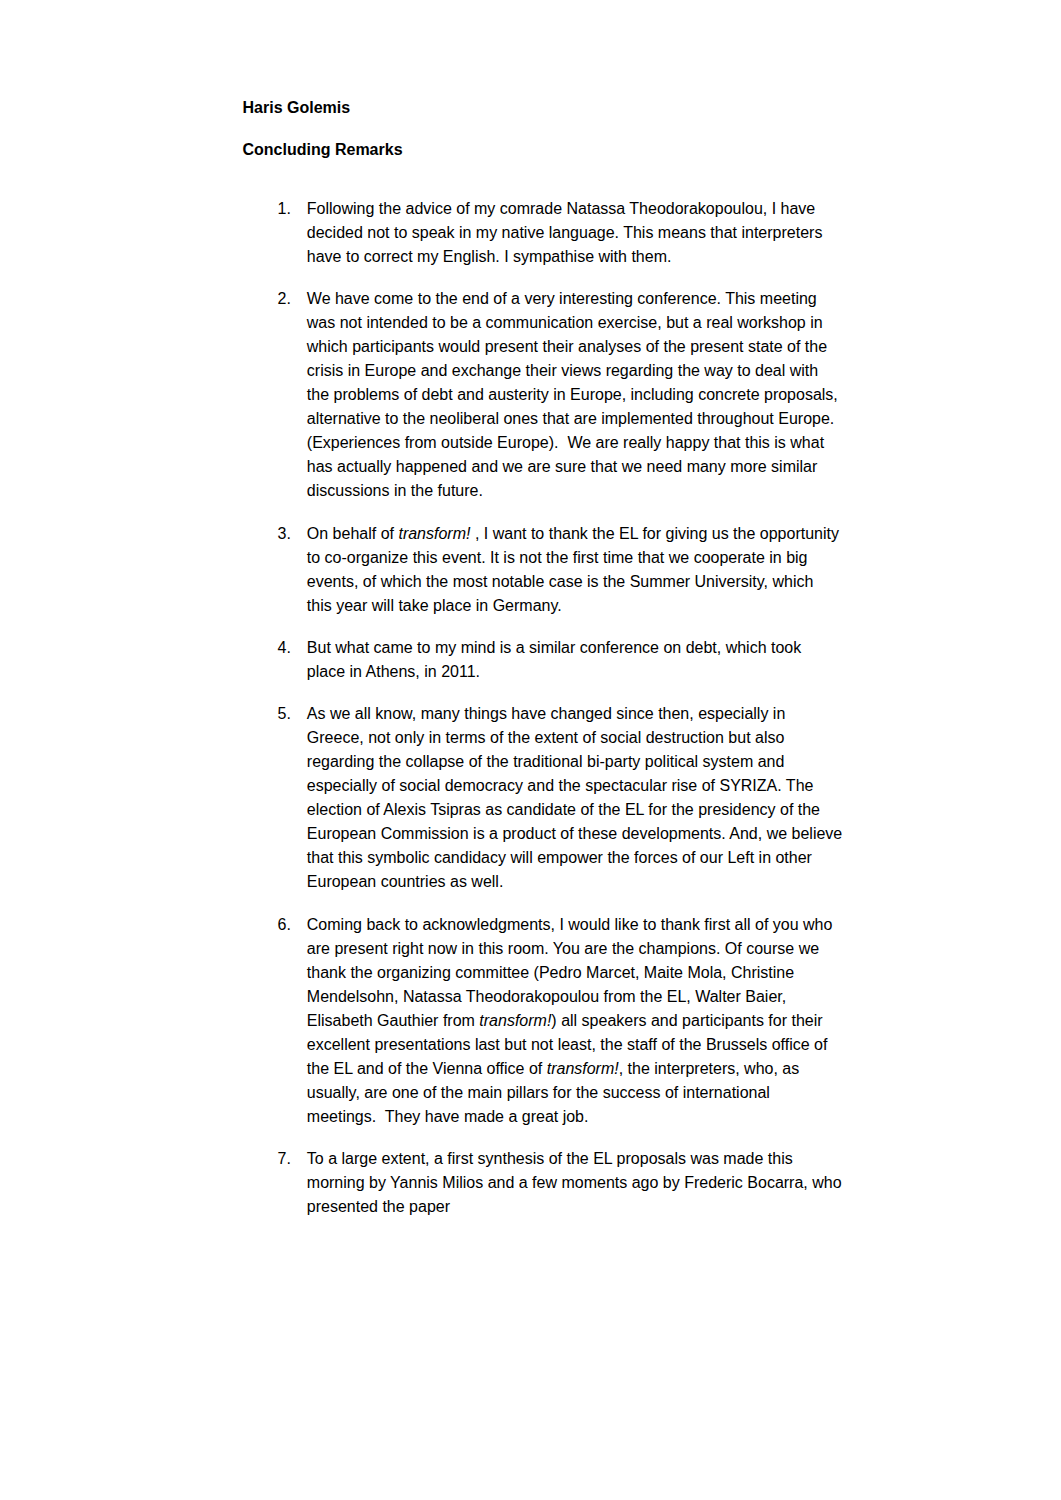Haris Golemis
Concluding Remarks
Following the advice of my comrade Natassa Theodorakopoulou, I have decided not to speak in my native language. This means that interpreters have to correct my English. I sympathise with them.
We have come to the end of a very interesting conference. This meeting was not intended to be a communication exercise, but a real workshop in which participants would present their analyses of the present state of the crisis in Europe and exchange their views regarding the way to deal with the problems of debt and austerity in Europe, including concrete proposals, alternative to the neoliberal ones that are implemented throughout Europe. (Experiences from outside Europe). We are really happy that this is what has actually happened and we are sure that we need many more similar discussions in the future.
On behalf of transform! , I want to thank the EL for giving us the opportunity to co-organize this event. It is not the first time that we cooperate in big events, of which the most notable case is the Summer University, which this year will take place in Germany.
But what came to my mind is a similar conference on debt, which took place in Athens, in 2011.
As we all know, many things have changed since then, especially in Greece, not only in terms of the extent of social destruction but also regarding the collapse of the traditional bi-party political system and especially of social democracy and the spectacular rise of SYRIZA. The election of Alexis Tsipras as candidate of the EL for the presidency of the European Commission is a product of these developments. And, we believe that this symbolic candidacy will empower the forces of our Left in other European countries as well.
Coming back to acknowledgments, I would like to thank first all of you who are present right now in this room. You are the champions. Of course we thank the organizing committee (Pedro Marcet, Maite Mola, Christine Mendelsohn, Natassa Theodorakopoulou from the EL, Walter Baier, Elisabeth Gauthier from transform!) all speakers and participants for their excellent presentations last but not least, the staff of the Brussels office of the EL and of the Vienna office of transform!, the interpreters, who, as usually, are one of the main pillars for the success of international meetings. They have made a great job.
To a large extent, a first synthesis of the EL proposals was made this morning by Yannis Milios and a few moments ago by Frederic Bocarra, who presented the paper